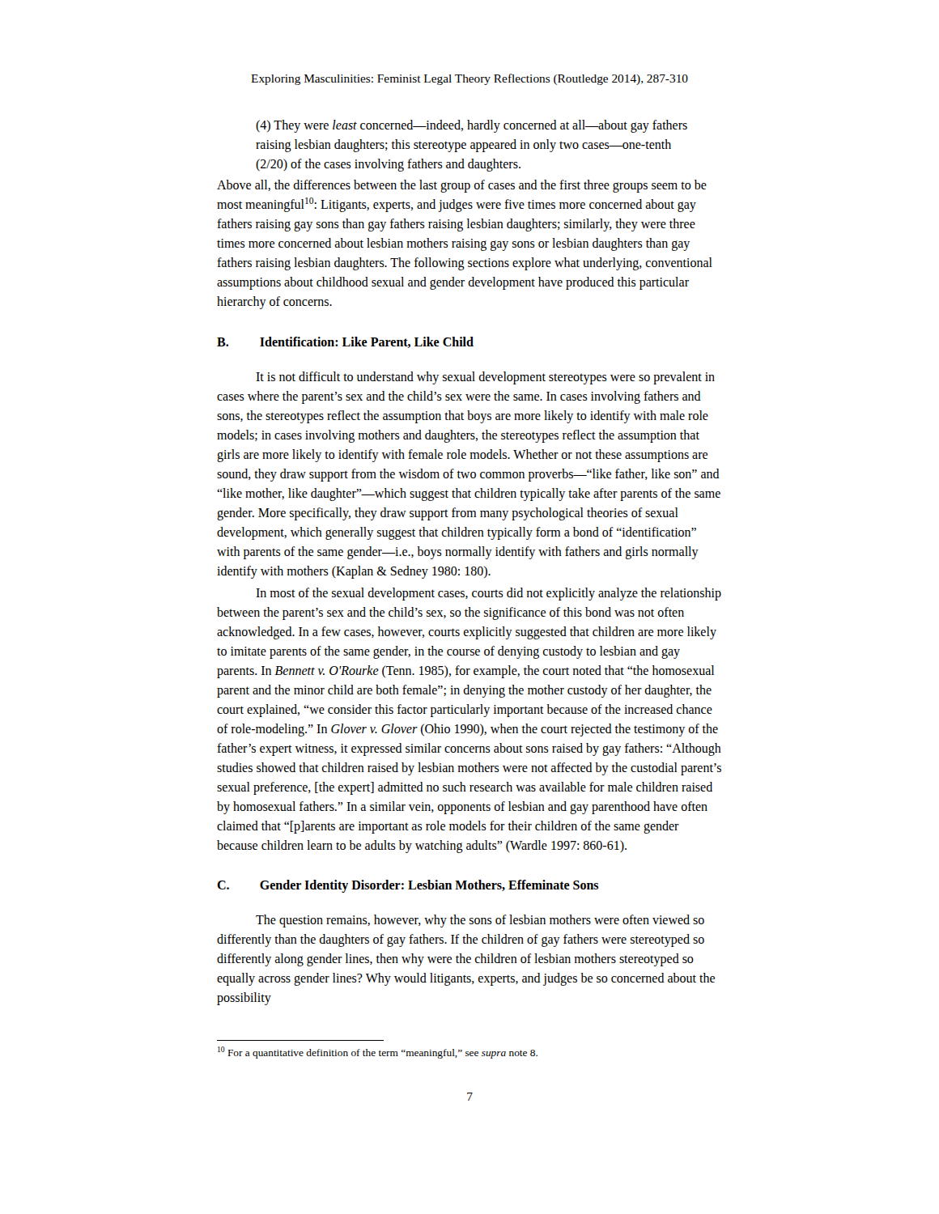Exploring Masculinities: Feminist Legal Theory Reflections (Routledge 2014), 287-310
(4) They were least concerned—indeed, hardly concerned at all—about gay fathers raising lesbian daughters; this stereotype appeared in only two cases—one-tenth (2/20) of the cases involving fathers and daughters.
Above all, the differences between the last group of cases and the first three groups seem to be most meaningful10: Litigants, experts, and judges were five times more concerned about gay fathers raising gay sons than gay fathers raising lesbian daughters; similarly, they were three times more concerned about lesbian mothers raising gay sons or lesbian daughters than gay fathers raising lesbian daughters. The following sections explore what underlying, conventional assumptions about childhood sexual and gender development have produced this particular hierarchy of concerns.
B. Identification: Like Parent, Like Child
It is not difficult to understand why sexual development stereotypes were so prevalent in cases where the parent’s sex and the child’s sex were the same. In cases involving fathers and sons, the stereotypes reflect the assumption that boys are more likely to identify with male role models; in cases involving mothers and daughters, the stereotypes reflect the assumption that girls are more likely to identify with female role models. Whether or not these assumptions are sound, they draw support from the wisdom of two common proverbs—“like father, like son” and “like mother, like daughter”—which suggest that children typically take after parents of the same gender. More specifically, they draw support from many psychological theories of sexual development, which generally suggest that children typically form a bond of “identification” with parents of the same gender—i.e., boys normally identify with fathers and girls normally identify with mothers (Kaplan & Sedney 1980: 180).
In most of the sexual development cases, courts did not explicitly analyze the relationship between the parent’s sex and the child’s sex, so the significance of this bond was not often acknowledged. In a few cases, however, courts explicitly suggested that children are more likely to imitate parents of the same gender, in the course of denying custody to lesbian and gay parents. In Bennett v. O'Rourke (Tenn. 1985), for example, the court noted that “the homosexual parent and the minor child are both female”; in denying the mother custody of her daughter, the court explained, “we consider this factor particularly important because of the increased chance of role-modeling.” In Glover v. Glover (Ohio 1990), when the court rejected the testimony of the father’s expert witness, it expressed similar concerns about sons raised by gay fathers: “Although studies showed that children raised by lesbian mothers were not affected by the custodial parent’s sexual preference, [the expert] admitted no such research was available for male children raised by homosexual fathers.” In a similar vein, opponents of lesbian and gay parenthood have often claimed that “[p]arents are important as role models for their children of the same gender because children learn to be adults by watching adults” (Wardle 1997: 860-61).
C. Gender Identity Disorder: Lesbian Mothers, Effeminate Sons
The question remains, however, why the sons of lesbian mothers were often viewed so differently than the daughters of gay fathers. If the children of gay fathers were stereotyped so differently along gender lines, then why were the children of lesbian mothers stereotyped so equally across gender lines? Why would litigants, experts, and judges be so concerned about the possibility
10 For a quantitative definition of the term “meaningful,” see supra note 8.
7